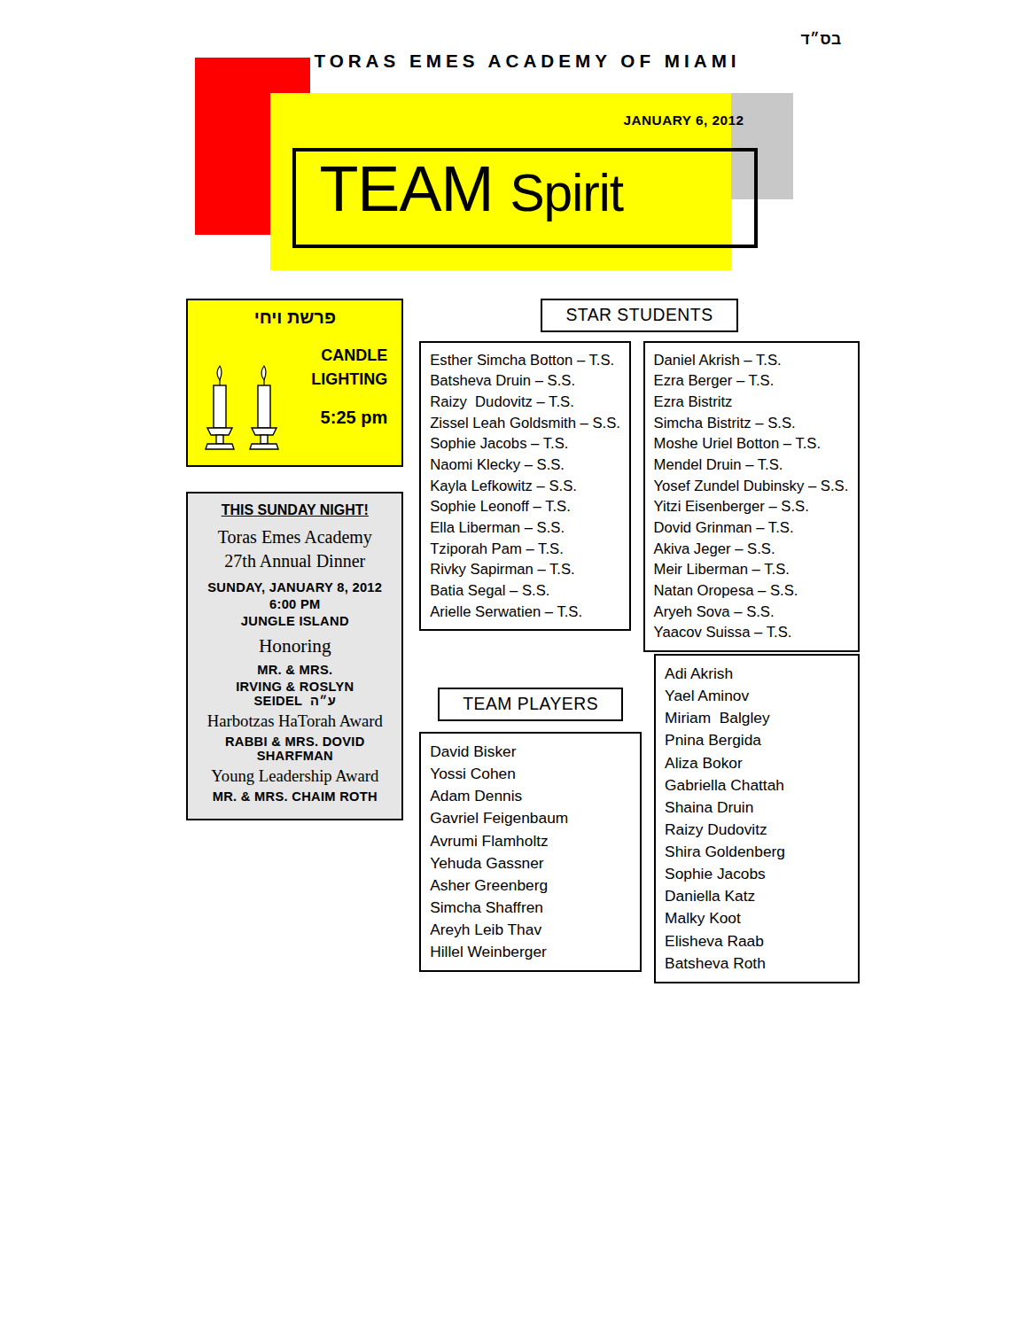בס״ד
TORAS EMES ACADEMY OF MIAMI
JANUARY 6, 2012
TEAM Spirit
פרשת ויחי
CANDLE
LIGHTING
5:25 pm
THIS SUNDAY NIGHT!
Toras Emes Academy
27th Annual Dinner
SUNDAY, JANUARY 8, 2012
6:00 PM
JUNGLE ISLAND
Honoring
MR. & MRS.
IRVING & ROSLYN SEIDEL ע״ה
Harbotzas HaTorah Award
RABBI & MRS. DOVID SHARFMAN
Young Leadership Award
MR. & MRS. CHAIM ROTH
STAR STUDENTS
Esther Simcha Botton – T.S.
Batsheva Druin – S.S.
Raizy Dudovitz – T.S.
Zissel Leah Goldsmith – S.S.
Sophie Jacobs – T.S.
Naomi Klecky – S.S.
Kayla Lefkowitz – S.S.
Sophie Leonoff – T.S.
Ella Liberman – S.S.
Tziporah Pam – T.S.
Rivky Sapirman – T.S.
Batia Segal – S.S.
Arielle Serwatien – T.S.
Daniel Akrish – T.S.
Ezra Berger – T.S.
Ezra Bistritz
Simcha Bistritz – S.S.
Moshe Uriel Botton – T.S.
Mendel Druin – T.S.
Yosef Zundel Dubinsky – S.S.
Yitzi Eisenberger – S.S.
Dovid Grinman – T.S.
Akiva Jeger – S.S.
Meir Liberman – T.S.
Natan Oropesa – S.S.
Aryeh Sova – S.S.
Yaacov Suissa – T.S.
TEAM PLAYERS
David Bisker
Yossi Cohen
Adam Dennis
Gavriel Feigenbaum
Avrumi Flamholtz
Yehuda Gassner
Asher Greenberg
Simcha Shaffren
Areyh Leib Thav
Hillel Weinberger
Adi Akrish
Yael Aminov
Miriam Balgley
Pnina Bergida
Aliza Bokor
Gabriella Chattah
Shaina Druin
Raizy Dudovitz
Shira Goldenberg
Sophie Jacobs
Daniella Katz
Malky Koot
Elisheva Raab
Batsheva Roth